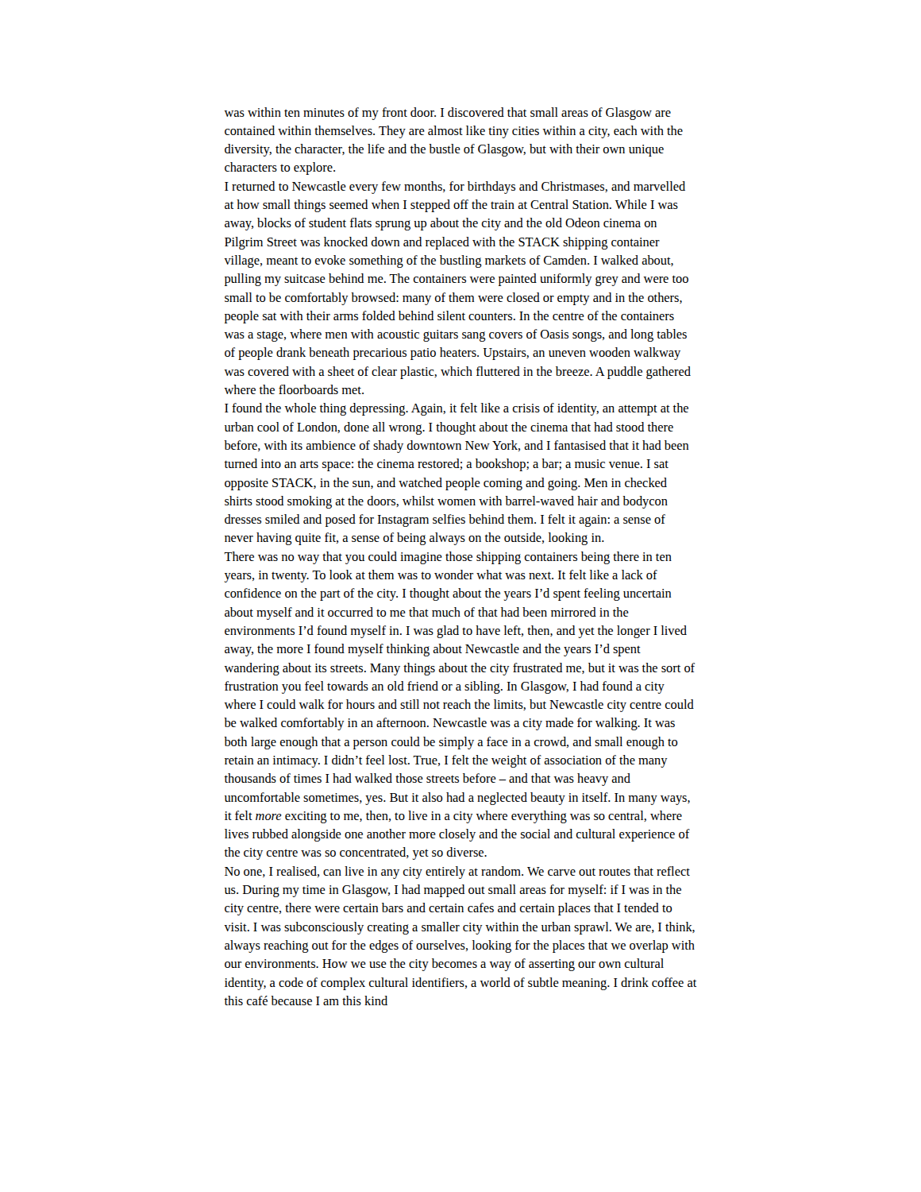was within ten minutes of my front door. I discovered that small areas of Glasgow are contained within themselves. They are almost like tiny cities within a city, each with the diversity, the character, the life and the bustle of Glasgow, but with their own unique characters to explore.
I returned to Newcastle every few months, for birthdays and Christmases, and marvelled at how small things seemed when I stepped off the train at Central Station. While I was away, blocks of student flats sprung up about the city and the old Odeon cinema on Pilgrim Street was knocked down and replaced with the STACK shipping container village, meant to evoke something of the bustling markets of Camden. I walked about, pulling my suitcase behind me. The containers were painted uniformly grey and were too small to be comfortably browsed: many of them were closed or empty and in the others, people sat with their arms folded behind silent counters. In the centre of the containers was a stage, where men with acoustic guitars sang covers of Oasis songs, and long tables of people drank beneath precarious patio heaters. Upstairs, an uneven wooden walkway was covered with a sheet of clear plastic, which fluttered in the breeze. A puddle gathered where the floorboards met.
I found the whole thing depressing. Again, it felt like a crisis of identity, an attempt at the urban cool of London, done all wrong. I thought about the cinema that had stood there before, with its ambience of shady downtown New York, and I fantasised that it had been turned into an arts space: the cinema restored; a bookshop; a bar; a music venue. I sat opposite STACK, in the sun, and watched people coming and going. Men in checked shirts stood smoking at the doors, whilst women with barrel-waved hair and bodycon dresses smiled and posed for Instagram selfies behind them. I felt it again: a sense of never having quite fit, a sense of being always on the outside, looking in.
There was no way that you could imagine those shipping containers being there in ten years, in twenty. To look at them was to wonder what was next. It felt like a lack of confidence on the part of the city. I thought about the years I’d spent feeling uncertain about myself and it occurred to me that much of that had been mirrored in the environments I’d found myself in. I was glad to have left, then, and yet the longer I lived away, the more I found myself thinking about Newcastle and the years I’d spent wandering about its streets. Many things about the city frustrated me, but it was the sort of frustration you feel towards an old friend or a sibling. In Glasgow, I had found a city where I could walk for hours and still not reach the limits, but Newcastle city centre could be walked comfortably in an afternoon. Newcastle was a city made for walking. It was both large enough that a person could be simply a face in a crowd, and small enough to retain an intimacy. I didn’t feel lost. True, I felt the weight of association of the many thousands of times I had walked those streets before – and that was heavy and uncomfortable sometimes, yes. But it also had a neglected beauty in itself. In many ways, it felt more exciting to me, then, to live in a city where everything was so central, where lives rubbed alongside one another more closely and the social and cultural experience of the city centre was so concentrated, yet so diverse.
No one, I realised, can live in any city entirely at random. We carve out routes that reflect us. During my time in Glasgow, I had mapped out small areas for myself: if I was in the city centre, there were certain bars and certain cafes and certain places that I tended to visit. I was subconsciously creating a smaller city within the urban sprawl. We are, I think, always reaching out for the edges of ourselves, looking for the places that we overlap with our environments. How we use the city becomes a way of asserting our own cultural identity, a code of complex cultural identifiers, a world of subtle meaning. I drink coffee at this café because I am this kind